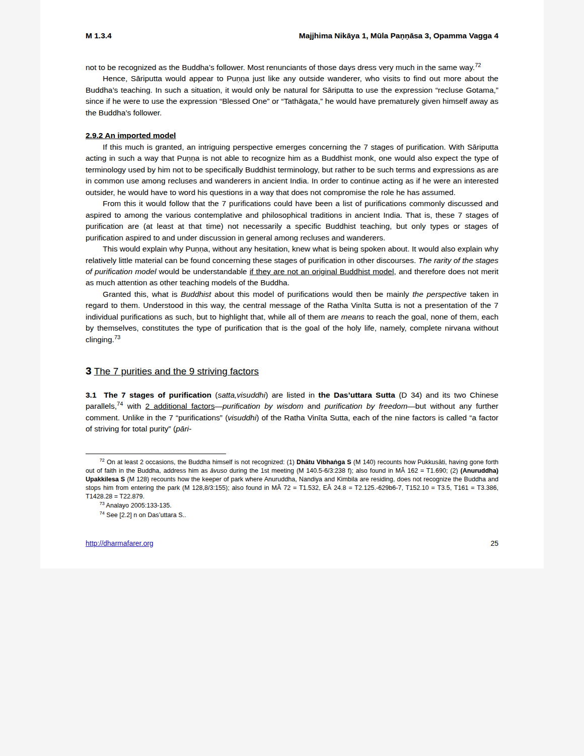M 1.3.4 Majjhima Nikāya 1, Mūla Paṇṇāsa 3, Opamma Vagga 4
not to be recognized as the Buddha’s follower. Most renunciants of those days dress very much in the same way.72
Hence, Sāriputta would appear to Puṇṇa just like any outside wanderer, who visits to find out more about the Buddha’s teaching. In such a situation, it would only be natural for Sāriputta to use the expression “recluse Gotama,” since if he were to use the expression “Blessed One” or “Tathāgata,” he would have prematurely given himself away as the Buddha’s follower.
2.9.2 An imported model
If this much is granted, an intriguing perspective emerges concerning the 7 stages of purification. With Sāriputta acting in such a way that Puṇṇa is not able to recognize him as a Buddhist monk, one would also expect the type of terminology used by him not to be specifically Buddhist terminology, but rather to be such terms and expressions as are in common use among recluses and wanderers in ancient India. In order to continue acting as if he were an interested outsider, he would have to word his questions in a way that does not compromise the role he has assumed.
From this it would follow that the 7 purifications could have been a list of purifications commonly discussed and aspired to among the various contemplative and philosophical traditions in ancient India. That is, these 7 stages of purification are (at least at that time) not necessarily a specific Buddhist teaching, but only types or stages of purification aspired to and under discussion in general among recluses and wanderers.
This would explain why Puṇṇa, without any hesitation, knew what is being spoken about. It would also explain why relatively little material can be found concerning these stages of purification in other discourses. The rarity of the stages of purification model would be understandable if they are not an original Buddhist model, and therefore does not merit as much attention as other teaching models of the Buddha.
Granted this, what is Buddhist about this model of purifications would then be mainly the perspective taken in regard to them. Understood in this way, the central message of the Ratha Vinīta Sutta is not a presentation of the 7 individual purifications as such, but to highlight that, while all of them are means to reach the goal, none of them, each by themselves, constitutes the type of purification that is the goal of the holy life, namely, complete nirvana without clinging.73
3 The 7 purities and the 9 striving factors
3.1 The 7 stages of purification (satta,visuddhi) are listed in the Das’uttara Sutta (D 34) and its two Chinese parallels,74 with 2 additional factors—purification by wisdom and purification by freedom—but without any further comment. Unlike in the 7 “purifications” (visuddhi) of the Ratha Vinīta Sutta, each of the nine factors is called “a factor of striving for total purity” (pāri-
72 On at least 2 occasions, the Buddha himself is not recognized: (1) Dhātu Vibhaṅga S (M 140) recounts how Pukkusāti, having gone forth out of faith in the Buddha, address him as āvuso during the 1st meeting (M 140.5-6/3:238 f); also found in MĀ 162 = T1.690; (2) (Anuruddha) Upakkilesa S (M 128) recounts how the keeper of park where Anuruddha, Nandiya and Kimbila are residing, does not recognize the Buddha and stops him from entering the park (M 128,8/3:155); also found in MĀ 72 = T1.532, EĀ 24.8 = T2.125.-629b6-7, T152.10 = T3.5, T161 = T3.386, T1428.28 = T22.879.
73 Analayo 2005:133-135.
74 See [2.2] n on Das’uttara S..
http://dharmafarer.org 25